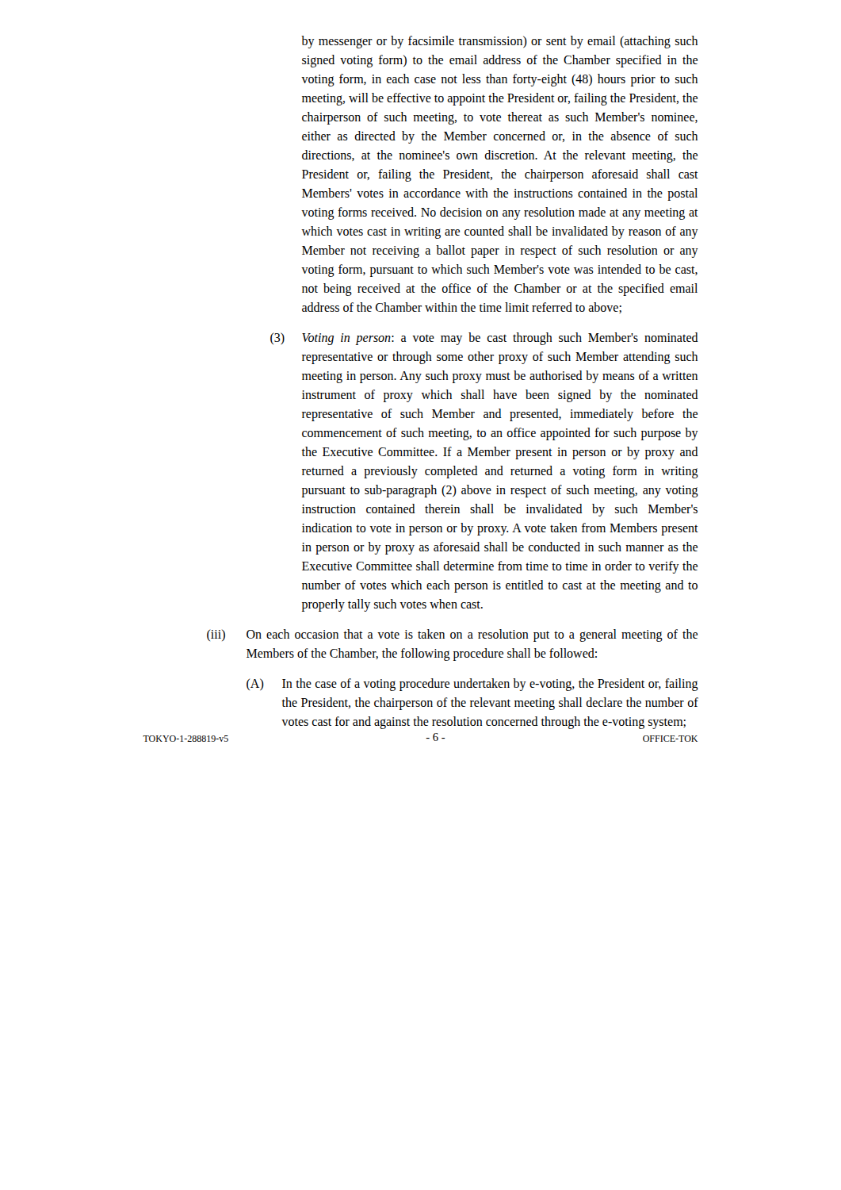by messenger or by facsimile transmission) or sent by email (attaching such signed voting form) to the email address of the Chamber specified in the voting form, in each case not less than forty-eight (48) hours prior to such meeting, will be effective to appoint the President or, failing the President, the chairperson of such meeting, to vote thereat as such Member's nominee, either as directed by the Member concerned or, in the absence of such directions, at the nominee's own discretion. At the relevant meeting, the President or, failing the President, the chairperson aforesaid shall cast Members' votes in accordance with the instructions contained in the postal voting forms received. No decision on any resolution made at any meeting at which votes cast in writing are counted shall be invalidated by reason of any Member not receiving a ballot paper in respect of such resolution or any voting form, pursuant to which such Member's vote was intended to be cast, not being received at the office of the Chamber or at the specified email address of the Chamber within the time limit referred to above;
(3)
Voting in person: a vote may be cast through such Member's nominated representative or through some other proxy of such Member attending such meeting in person. Any such proxy must be authorised by means of a written instrument of proxy which shall have been signed by the nominated representative of such Member and presented, immediately before the commencement of such meeting, to an office appointed for such purpose by the Executive Committee. If a Member present in person or by proxy and returned a previously completed and returned a voting form in writing pursuant to sub-paragraph (2) above in respect of such meeting, any voting instruction contained therein shall be invalidated by such Member's indication to vote in person or by proxy. A vote taken from Members present in person or by proxy as aforesaid shall be conducted in such manner as the Executive Committee shall determine from time to time in order to verify the number of votes which each person is entitled to cast at the meeting and to properly tally such votes when cast.
(iii)
On each occasion that a vote is taken on a resolution put to a general meeting of the Members of the Chamber, the following procedure shall be followed:
(A)
In the case of a voting procedure undertaken by e-voting, the President or, failing the President, the chairperson of the relevant meeting shall declare the number of votes cast for and against the resolution concerned through the e-voting system;
TOKYO-1-288819-v5
- 6 -
OFFICE-TOK